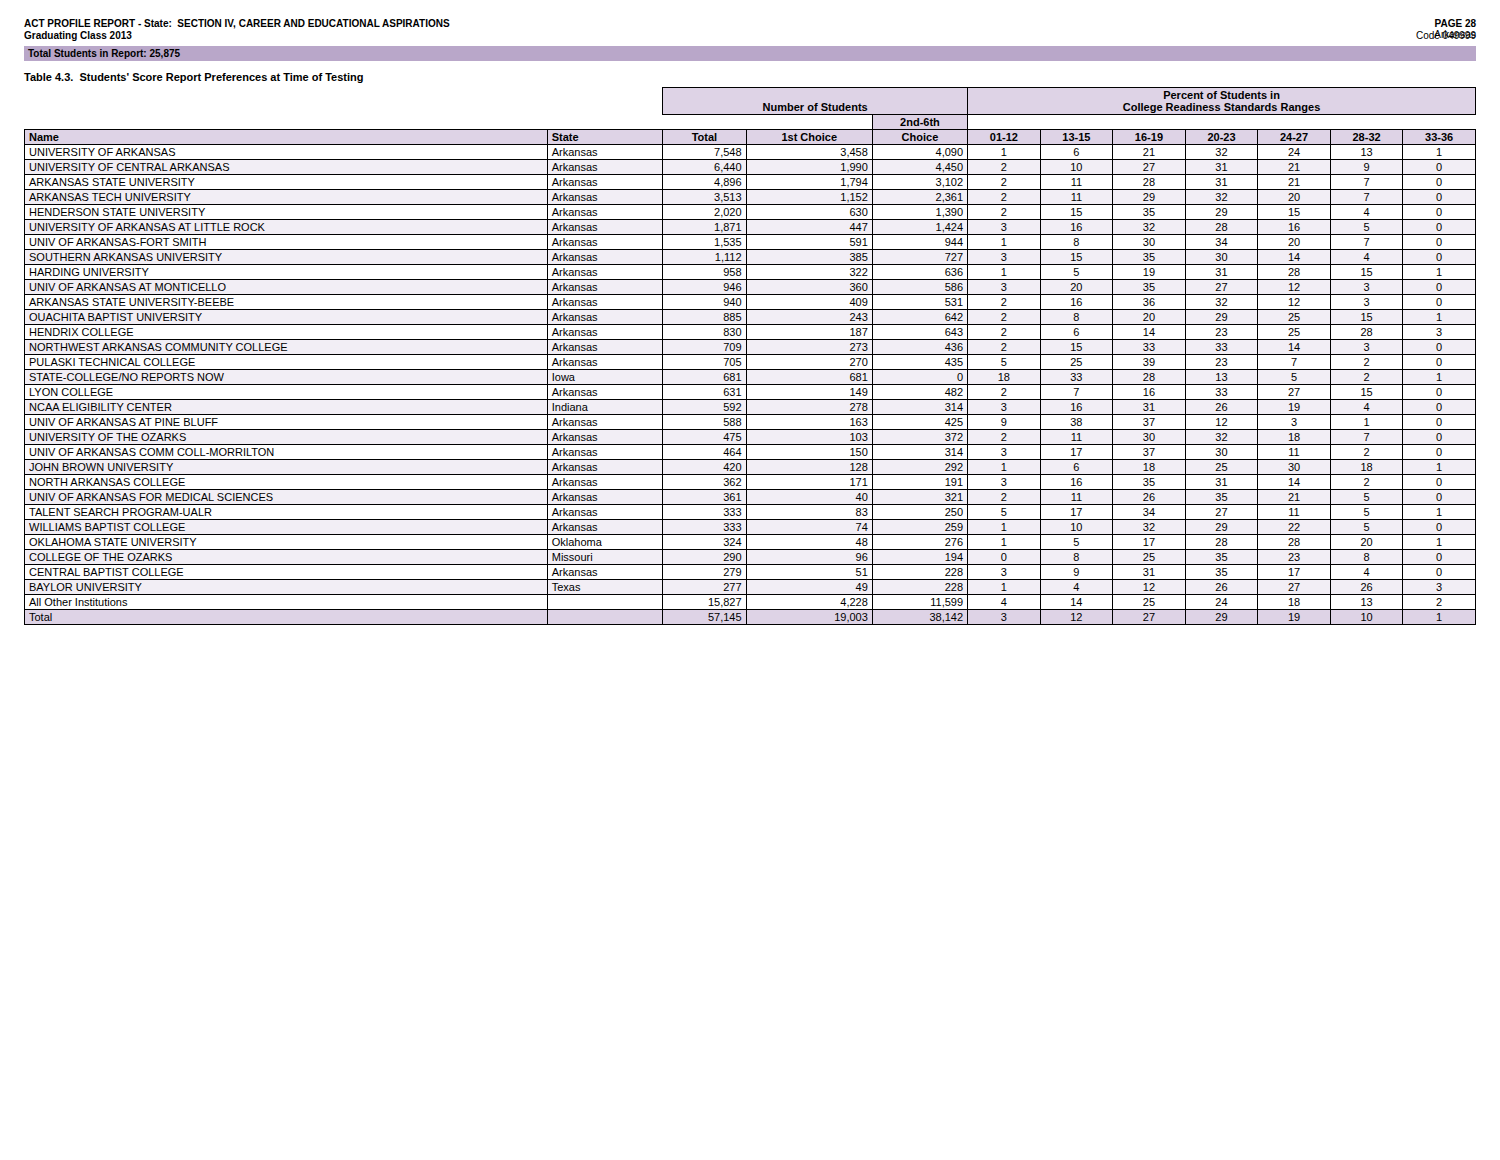ACT PROFILE REPORT - State: SECTION IV, CAREER AND EDUCATIONAL ASPIRATIONS
PAGE 28
Graduating Class 2013
Code 049999
Arkansas
Total Students in Report: 25,875
Table 4.3. Students' Score Report Preferences at Time of Testing
| | | Number of Students | Percent of Students in College Readiness Standards Ranges |
| --- | --- | --- | --- |
| | | | | 2nd-6th | | | | | | | |
| Name | State | Total | 1st Choice | Choice | 01-12 | 13-15 | 16-19 | 20-23 | 24-27 | 28-32 | 33-36 |
| UNIVERSITY OF ARKANSAS | Arkansas | 7,548 | 3,458 | 4,090 | 1 | 6 | 21 | 32 | 24 | 13 | 1 |
| UNIVERSITY OF CENTRAL ARKANSAS | Arkansas | 6,440 | 1,990 | 4,450 | 2 | 10 | 27 | 31 | 21 | 9 | 0 |
| ARKANSAS STATE UNIVERSITY | Arkansas | 4,896 | 1,794 | 3,102 | 2 | 11 | 28 | 31 | 21 | 7 | 0 |
| ARKANSAS TECH UNIVERSITY | Arkansas | 3,513 | 1,152 | 2,361 | 2 | 11 | 29 | 32 | 20 | 7 | 0 |
| HENDERSON STATE UNIVERSITY | Arkansas | 2,020 | 630 | 1,390 | 2 | 15 | 35 | 29 | 15 | 4 | 0 |
| UNIVERSITY OF ARKANSAS AT LITTLE ROCK | Arkansas | 1,871 | 447 | 1,424 | 3 | 16 | 32 | 28 | 16 | 5 | 0 |
| UNIV OF ARKANSAS-FORT SMITH | Arkansas | 1,535 | 591 | 944 | 1 | 8 | 30 | 34 | 20 | 7 | 0 |
| SOUTHERN ARKANSAS UNIVERSITY | Arkansas | 1,112 | 385 | 727 | 3 | 15 | 35 | 30 | 14 | 4 | 0 |
| HARDING UNIVERSITY | Arkansas | 958 | 322 | 636 | 1 | 5 | 19 | 31 | 28 | 15 | 1 |
| UNIV OF ARKANSAS AT MONTICELLO | Arkansas | 946 | 360 | 586 | 3 | 20 | 35 | 27 | 12 | 3 | 0 |
| ARKANSAS STATE UNIVERSITY-BEEBE | Arkansas | 940 | 409 | 531 | 2 | 16 | 36 | 32 | 12 | 3 | 0 |
| OUACHITA BAPTIST UNIVERSITY | Arkansas | 885 | 243 | 642 | 2 | 8 | 20 | 29 | 25 | 15 | 1 |
| HENDRIX COLLEGE | Arkansas | 830 | 187 | 643 | 2 | 6 | 14 | 23 | 25 | 28 | 3 |
| NORTHWEST ARKANSAS COMMUNITY COLLEGE | Arkansas | 709 | 273 | 436 | 2 | 15 | 33 | 33 | 14 | 3 | 0 |
| PULASKI TECHNICAL COLLEGE | Arkansas | 705 | 270 | 435 | 5 | 25 | 39 | 23 | 7 | 2 | 0 |
| STATE-COLLEGE/NO REPORTS NOW | Iowa | 681 | 681 | 0 | 18 | 33 | 28 | 13 | 5 | 2 | 1 |
| LYON COLLEGE | Arkansas | 631 | 149 | 482 | 2 | 7 | 16 | 33 | 27 | 15 | 0 |
| NCAA ELIGIBILITY CENTER | Indiana | 592 | 278 | 314 | 3 | 16 | 31 | 26 | 19 | 4 | 0 |
| UNIV OF ARKANSAS AT PINE BLUFF | Arkansas | 588 | 163 | 425 | 9 | 38 | 37 | 12 | 3 | 1 | 0 |
| UNIVERSITY OF THE OZARKS | Arkansas | 475 | 103 | 372 | 2 | 11 | 30 | 32 | 18 | 7 | 0 |
| UNIV OF ARKANSAS COMM COLL-MORRILTON | Arkansas | 464 | 150 | 314 | 3 | 17 | 37 | 30 | 11 | 2 | 0 |
| JOHN BROWN UNIVERSITY | Arkansas | 420 | 128 | 292 | 1 | 6 | 18 | 25 | 30 | 18 | 1 |
| NORTH ARKANSAS COLLEGE | Arkansas | 362 | 171 | 191 | 3 | 16 | 35 | 31 | 14 | 2 | 0 |
| UNIV OF ARKANSAS FOR MEDICAL SCIENCES | Arkansas | 361 | 40 | 321 | 2 | 11 | 26 | 35 | 21 | 5 | 0 |
| TALENT SEARCH PROGRAM-UALR | Arkansas | 333 | 83 | 250 | 5 | 17 | 34 | 27 | 11 | 5 | 1 |
| WILLIAMS BAPTIST COLLEGE | Arkansas | 333 | 74 | 259 | 1 | 10 | 32 | 29 | 22 | 5 | 0 |
| OKLAHOMA STATE UNIVERSITY | Oklahoma | 324 | 48 | 276 | 1 | 5 | 17 | 28 | 28 | 20 | 1 |
| COLLEGE OF THE OZARKS | Missouri | 290 | 96 | 194 | 0 | 8 | 25 | 35 | 23 | 8 | 0 |
| CENTRAL BAPTIST COLLEGE | Arkansas | 279 | 51 | 228 | 3 | 9 | 31 | 35 | 17 | 4 | 0 |
| BAYLOR UNIVERSITY | Texas | 277 | 49 | 228 | 1 | 4 | 12 | 26 | 27 | 26 | 3 |
| All Other Institutions | | 15,827 | 4,228 | 11,599 | 4 | 14 | 25 | 24 | 18 | 13 | 2 |
| Total | | 57,145 | 19,003 | 38,142 | 3 | 12 | 27 | 29 | 19 | 10 | 1 |